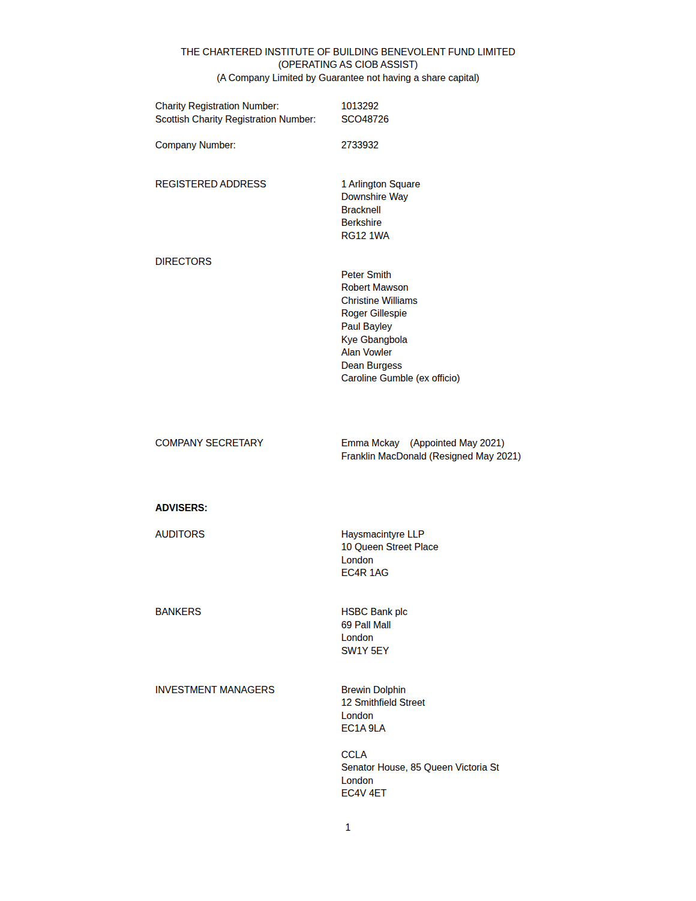THE CHARTERED INSTITUTE OF BUILDING BENEVOLENT FUND LIMITED (OPERATING AS CIOB ASSIST)
(A Company Limited by Guarantee not having a share capital)
| Charity Registration Number: | 1013292 |
| Scottish Charity Registration Number: | SCO48726 |
| Company Number: | 2733932 |
| REGISTERED ADDRESS | 1 Arlington Square Downshire Way Bracknell Berkshire RG12 1WA |
| DIRECTORS | |
| | Peter Smith Robert Mawson Christine Williams Roger Gillespie Paul Bayley Kye Gbangbola Alan Vowler Dean Burgess Caroline Gumble (ex officio) |
| COMPANY SECRETARY | Emma Mckay (Appointed May 2021) Franklin MacDonald (Resigned May 2021) |
| ADVISERS: | |
| AUDITORS | Haysmacintyre LLP 10 Queen Street Place London EC4R 1AG |
| BANKERS | HSBC Bank plc 69 Pall Mall London SW1Y 5EY |
| INVESTMENT MANAGERS | Brewin Dolphin 12 Smithfield Street London EC1A 9LA |
| | CCLA Senator House, 85 Queen Victoria St London EC4V 4ET |
1